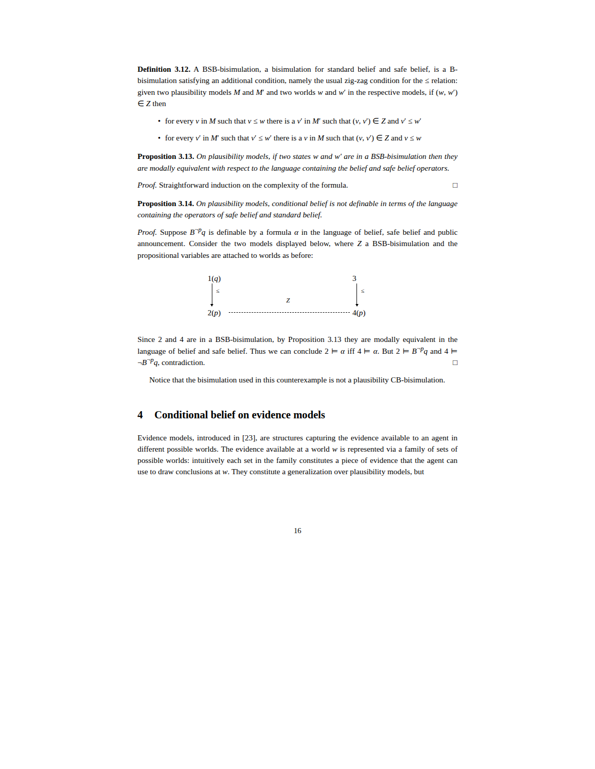Definition 3.12. A BSB-bisimulation, a bisimulation for standard belief and safe belief, is a B-bisimulation satisfying an additional condition, namely the usual zig-zag condition for the ≤ relation: given two plausibility models M and M′ and two worlds w and w′ in the respective models, if (w, w′) ∈ Z then
for every v in M such that v ≤ w there is a v′ in M′ such that (v, v′) ∈ Z and v′ ≤ w′
for every v′ in M′ such that v′ ≤ w′ there is a v in M such that (v, v′) ∈ Z and v ≤ w
Proposition 3.13. On plausibility models, if two states w and w′ are in a BSB-bisimulation then they are modally equivalent with respect to the language containing the belief and safe belief operators.
Proof. Straightforward induction on the complexity of the formula. □
Proposition 3.14. On plausibility models, conditional belief is not definable in terms of the language containing the operators of safe belief and standard belief.
Proof. Suppose B¬pq is definable by a formula α in the language of belief, safe belief and public announcement. Consider the two models displayed below, where Z a BSB-bisimulation and the propositional variables are attached to worlds as before:
1(q)
3
2(p)
4(p)
≤
≤
Z
Since 2 and 4 are in a BSB-bisimulation, by Proposition 3.13 they are modally equivalent in the language of belief and safe belief. Thus we can conclude 2 ⊨ α iff 4 ⊨ α. But 2 ⊨ B¬pq and 4 ⊨ ¬B¬pq, contradiction. □
Notice that the bisimulation used in this counterexample is not a plausibility CB-bisimulation.
4 Conditional belief on evidence models
Evidence models, introduced in [23], are structures capturing the evidence available to an agent in different possible worlds. The evidence available at a world w is represented via a family of sets of possible worlds: intuitively each set in the family constitutes a piece of evidence that the agent can use to draw conclusions at w. They constitute a generalization over plausibility models, but
16